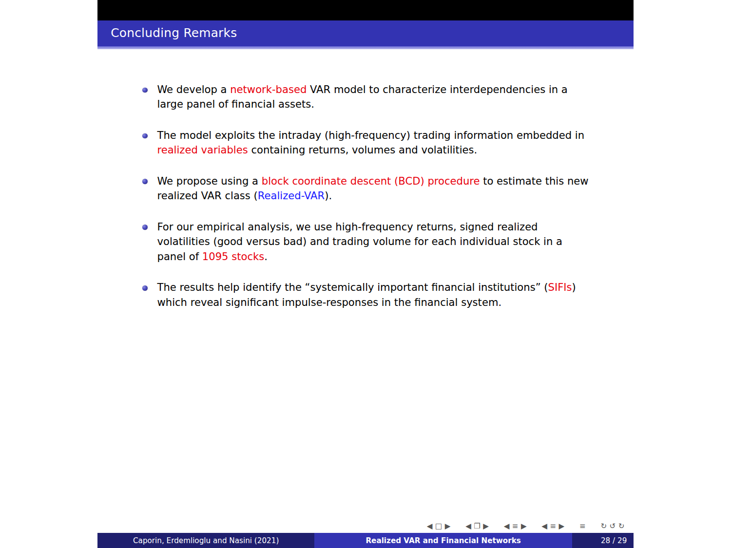Concluding Remarks
We develop a network-based VAR model to characterize interdependencies in a large panel of financial assets.
The model exploits the intraday (high-frequency) trading information embedded in realized variables containing returns, volumes and volatilities.
We propose using a block coordinate descent (BCD) procedure to estimate this new realized VAR class (Realized-VAR).
For our empirical analysis, we use high-frequency returns, signed realized volatilities (good versus bad) and trading volume for each individual stock in a panel of 1095 stocks.
The results help identify the “systemically important financial institutions” (SIFIs) which reveal significant impulse-responses in the financial system.
◀ □ ▶ ◀ ❐ ▶ ◀ ≡ ▶ ◀ ≡ ▶ ≡ ↻ ↺ ↻
Caporin, Erdemlioglu and Nasini (2021)
Realized VAR and Financial Networks
28 / 29